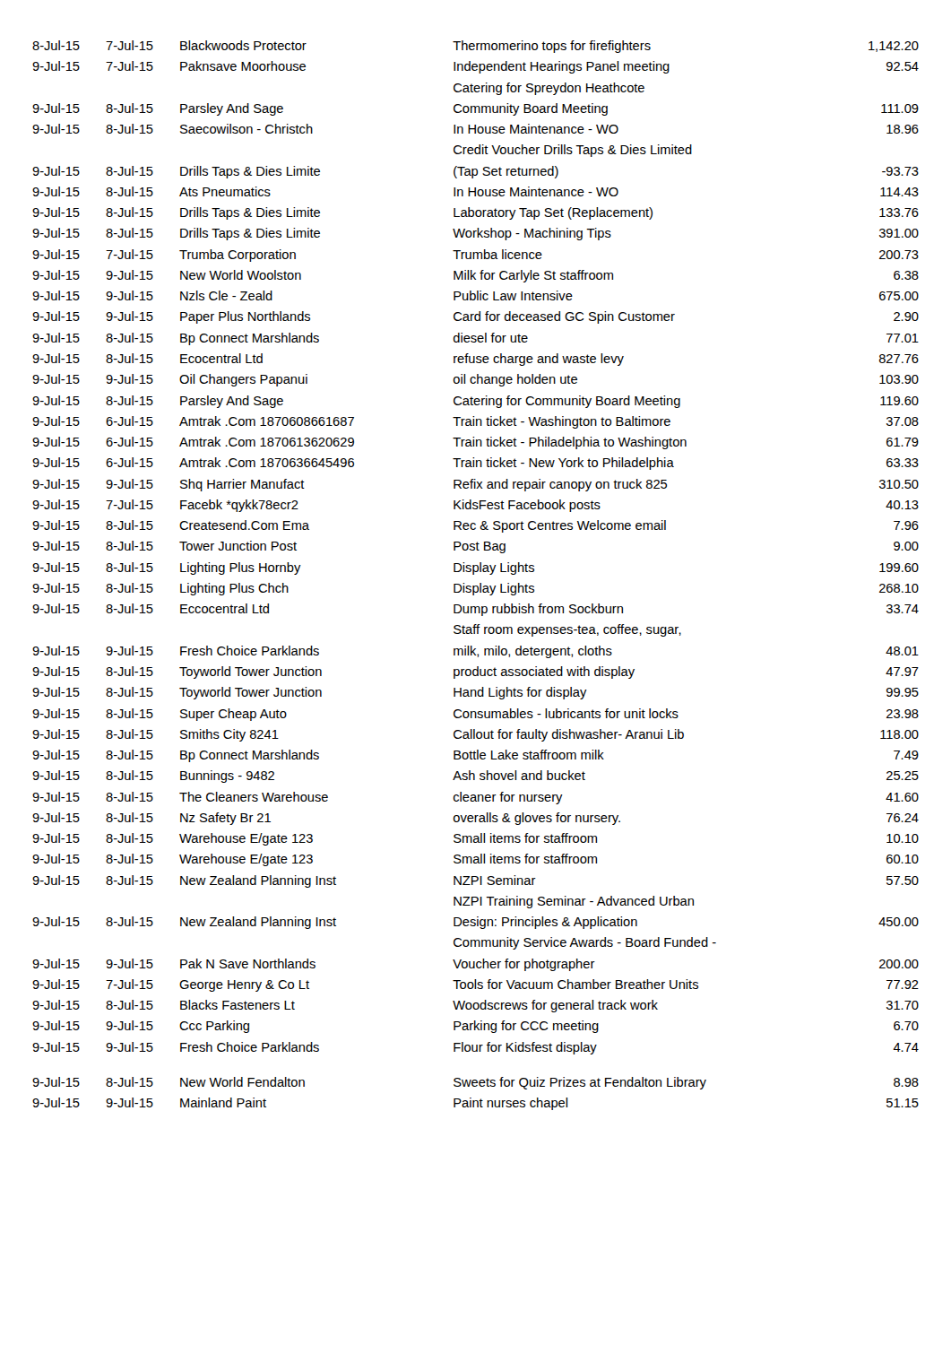| 8-Jul-15 | 7-Jul-15 | Blackwoods Protector | Thermomerino tops for firefighters | 1,142.20 |
| 9-Jul-15 | 7-Jul-15 | Paknsave Moorhouse | Independent Hearings Panel meeting | 92.54 |
| | | | Catering for Spreydon Heathcote | |
| 9-Jul-15 | 8-Jul-15 | Parsley And Sage | Community Board Meeting | 111.09 |
| 9-Jul-15 | 8-Jul-15 | Saecowilson - Christch | In House Maintenance - WO | 18.96 |
| | | | Credit Voucher Drills Taps & Dies Limited | |
| 9-Jul-15 | 8-Jul-15 | Drills Taps & Dies Limite | (Tap Set returned) | -93.73 |
| 9-Jul-15 | 8-Jul-15 | Ats Pneumatics | In House Maintenance - WO | 114.43 |
| 9-Jul-15 | 8-Jul-15 | Drills Taps & Dies Limite | Laboratory Tap Set (Replacement) | 133.76 |
| 9-Jul-15 | 8-Jul-15 | Drills Taps & Dies Limite | Workshop - Machining Tips | 391.00 |
| 9-Jul-15 | 7-Jul-15 | Trumba Corporation | Trumba licence | 200.73 |
| 9-Jul-15 | 9-Jul-15 | New World Woolston | Milk for Carlyle St staffroom | 6.38 |
| 9-Jul-15 | 9-Jul-15 | Nzls Cle - Zeald | Public Law Intensive | 675.00 |
| 9-Jul-15 | 9-Jul-15 | Paper Plus Northlands | Card for deceased GC Spin Customer | 2.90 |
| 9-Jul-15 | 8-Jul-15 | Bp Connect Marshlands | diesel for ute | 77.01 |
| 9-Jul-15 | 8-Jul-15 | Ecocentral Ltd | refuse charge and waste levy | 827.76 |
| 9-Jul-15 | 9-Jul-15 | Oil Changers Papanui | oil change holden ute | 103.90 |
| 9-Jul-15 | 8-Jul-15 | Parsley And Sage | Catering for Community Board Meeting | 119.60 |
| 9-Jul-15 | 6-Jul-15 | Amtrak .Com 1870608661687 | Train ticket - Washington to Baltimore | 37.08 |
| 9-Jul-15 | 6-Jul-15 | Amtrak .Com 1870613620629 | Train ticket - Philadelphia to Washington | 61.79 |
| 9-Jul-15 | 6-Jul-15 | Amtrak .Com 1870636645496 | Train ticket - New York to Philadelphia | 63.33 |
| 9-Jul-15 | 9-Jul-15 | Shq Harrier Manufact | Refix and repair canopy on truck 825 | 310.50 |
| 9-Jul-15 | 7-Jul-15 | Facebk *qykk78ecr2 | KidsFest Facebook posts | 40.13 |
| 9-Jul-15 | 8-Jul-15 | Createsend.Com Ema | Rec & Sport Centres Welcome email | 7.96 |
| 9-Jul-15 | 8-Jul-15 | Tower Junction Post | Post Bag | 9.00 |
| 9-Jul-15 | 8-Jul-15 | Lighting Plus Hornby | Display Lights | 199.60 |
| 9-Jul-15 | 8-Jul-15 | Lighting Plus Chch | Display Lights | 268.10 |
| 9-Jul-15 | 8-Jul-15 | Eccocentral Ltd | Dump rubbish from Sockburn | 33.74 |
| | | | Staff room expenses-tea, coffee, sugar, | |
| 9-Jul-15 | 9-Jul-15 | Fresh Choice Parklands | milk, milo, detergent, cloths | 48.01 |
| 9-Jul-15 | 8-Jul-15 | Toyworld Tower Junction | product associated with display | 47.97 |
| 9-Jul-15 | 8-Jul-15 | Toyworld Tower Junction | Hand Lights for display | 99.95 |
| 9-Jul-15 | 8-Jul-15 | Super Cheap Auto | Consumables - lubricants for unit locks | 23.98 |
| 9-Jul-15 | 8-Jul-15 | Smiths City 8241 | Callout for faulty dishwasher- Aranui Lib | 118.00 |
| 9-Jul-15 | 8-Jul-15 | Bp Connect Marshlands | Bottle Lake staffroom milk | 7.49 |
| 9-Jul-15 | 8-Jul-15 | Bunnings - 9482 | Ash shovel and bucket | 25.25 |
| 9-Jul-15 | 8-Jul-15 | The Cleaners Warehouse | cleaner for nursery | 41.60 |
| 9-Jul-15 | 8-Jul-15 | Nz Safety Br 21 | overalls & gloves for nursery. | 76.24 |
| 9-Jul-15 | 8-Jul-15 | Warehouse E/gate 123 | Small items for staffroom | 10.10 |
| 9-Jul-15 | 8-Jul-15 | Warehouse E/gate 123 | Small items for staffroom | 60.10 |
| 9-Jul-15 | 8-Jul-15 | New Zealand Planning Inst | NZPI Seminar | 57.50 |
| | | | NZPI Training Seminar - Advanced Urban | |
| 9-Jul-15 | 8-Jul-15 | New Zealand Planning Inst | Design: Principles & Application | 450.00 |
| | | | Community Service Awards - Board Funded - | |
| 9-Jul-15 | 9-Jul-15 | Pak N Save Northlands | Voucher for photgrapher | 200.00 |
| 9-Jul-15 | 7-Jul-15 | George Henry & Co Lt | Tools for Vacuum Chamber Breather Units | 77.92 |
| 9-Jul-15 | 8-Jul-15 | Blacks Fasteners Lt | Woodscrews for general track work | 31.70 |
| 9-Jul-15 | 9-Jul-15 | Ccc Parking | Parking for CCC meeting | 6.70 |
| 9-Jul-15 | 9-Jul-15 | Fresh Choice Parklands | Flour for Kidsfest display | 4.74 |
| 9-Jul-15 | 8-Jul-15 | New World Fendalton | Sweets for Quiz Prizes at Fendalton Library | 8.98 |
| 9-Jul-15 | 9-Jul-15 | Mainland Paint | Paint nurses chapel | 51.15 |